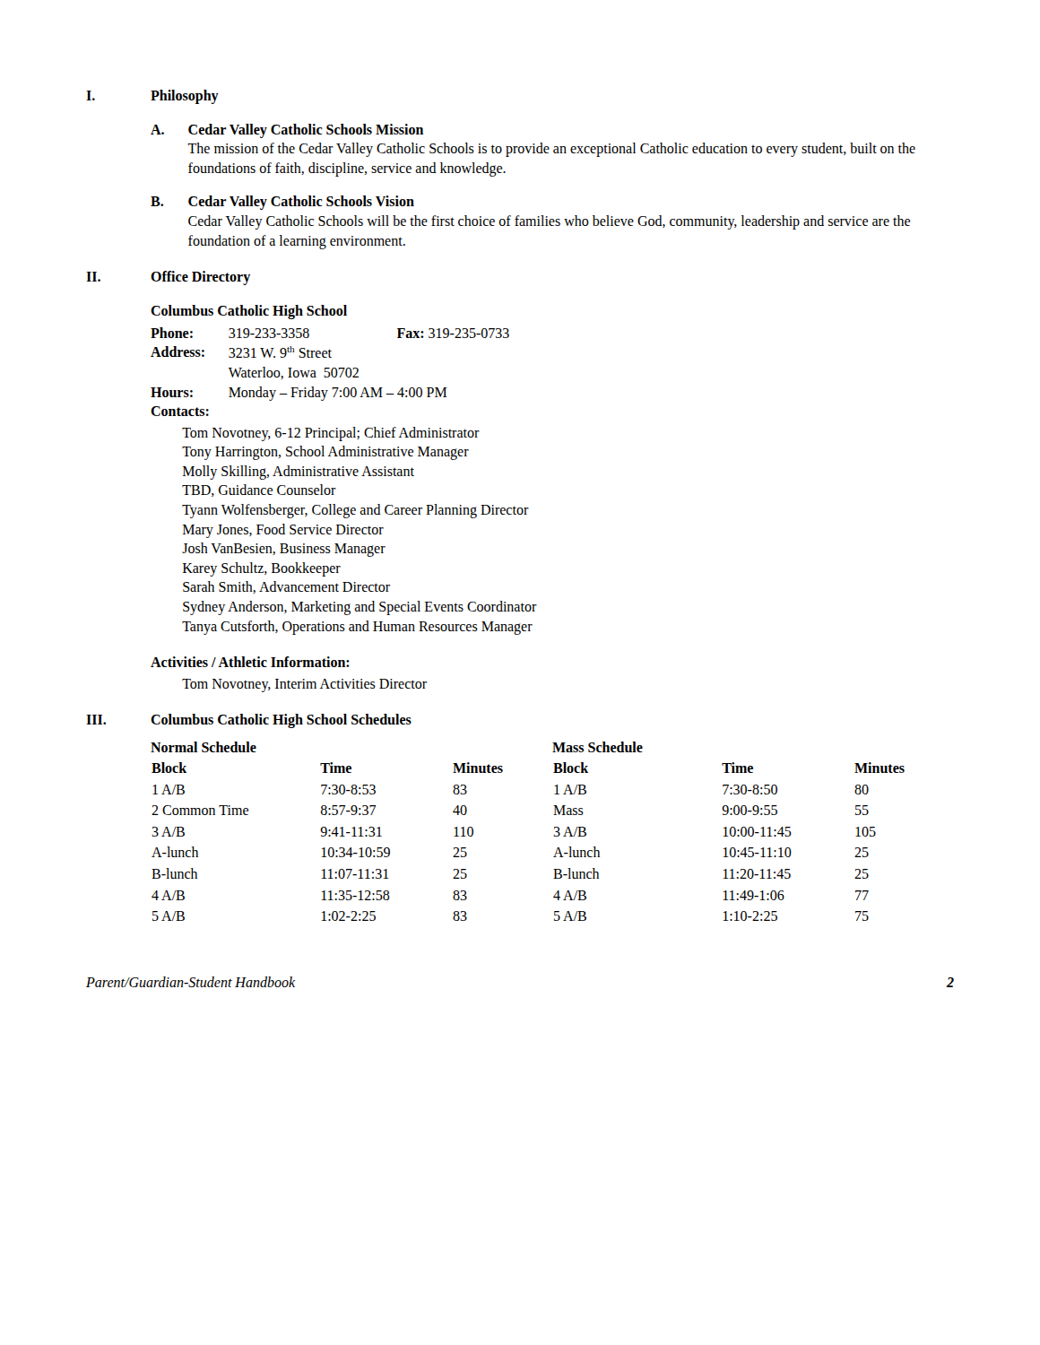I.
Philosophy
A.
Cedar Valley Catholic Schools Mission
The mission of the Cedar Valley Catholic Schools is to provide an exceptional Catholic education to every student, built on the foundations of faith, discipline, service and knowledge.
B.
Cedar Valley Catholic Schools Vision
Cedar Valley Catholic Schools will be the first choice of families who believe God, community, leadership and service are the foundation of a learning environment.
II.
Office Directory
Columbus Catholic High School
| Phone: | 319-233-3358 | Fax: 319-235-0733 |
| Address: | 3231 W. 9 th Street | |
| | Waterloo, Iowa 50702 | |
| Hours: | Monday – Friday 7:00 AM – 4:00 PM |
Contacts:
Tom Novotney, 6-12 Principal; Chief Administrator
Tony Harrington, School Administrative Manager
Molly Skilling, Administrative Assistant
TBD, Guidance Counselor
Tyann Wolfensberger, College and Career Planning Director
Mary Jones, Food Service Director
Josh VanBesien, Business Manager
Karey Schultz, Bookkeeper
Sarah Smith, Advancement Director
Sydney Anderson, Marketing and Special Events Coordinator
Tanya Cutsforth, Operations and Human Resources Manager
Activities / Athletic Information:
Tom Novotney, Interim Activities Director
III.
Columbus Catholic High School Schedules
Normal Schedule
| Block | Time | Minutes |
| --- | --- | --- |
| 1 A/B | 7:30-8:53 | 83 |
| 2 Common Time | 8:57-9:37 | 40 |
| 3 A/B | 9:41-11:31 | 110 |
| A-lunch | 10:34-10:59 | 25 |
| B-lunch | 11:07-11:31 | 25 |
| 4 A/B | 11:35-12:58 | 83 |
| 5 A/B | 1:02-2:25 | 83 |
Mass Schedule
| Block | Time | Minutes |
| --- | --- | --- |
| 1 A/B | 7:30-8:50 | 80 |
| Mass | 9:00-9:55 | 55 |
| 3 A/B | 10:00-11:45 | 105 |
| A-lunch | 10:45-11:10 | 25 |
| B-lunch | 11:20-11:45 | 25 |
| 4 A/B | 11:49-1:06 | 77 |
| 5 A/B | 1:10-2:25 | 75 |
Parent/Guardian-Student Handbook
2